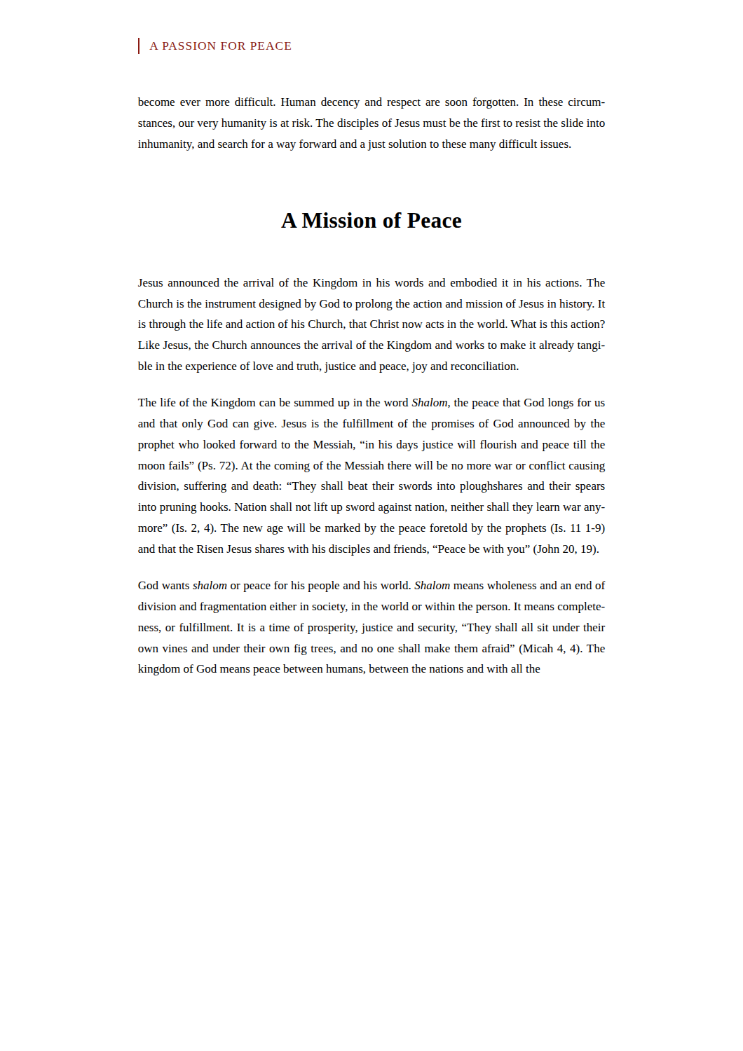A Passion for Peace
become ever more difficult. Human decency and respect are soon forgotten. In these circumstances, our very humanity is at risk. The disciples of Jesus must be the first to resist the slide into inhumanity, and search for a way forward and a just solution to these many difficult issues.
A Mission of Peace
Jesus announced the arrival of the Kingdom in his words and embodied it in his actions. The Church is the instrument designed by God to prolong the action and mission of Jesus in history. It is through the life and action of his Church, that Christ now acts in the world. What is this action? Like Jesus, the Church announces the arrival of the Kingdom and works to make it already tangible in the experience of love and truth, justice and peace, joy and reconciliation.
The life of the Kingdom can be summed up in the word Shalom, the peace that God longs for us and that only God can give. Jesus is the fulfillment of the promises of God announced by the prophet who looked forward to the Messiah, “in his days justice will flourish and peace till the moon fails” (Ps. 72). At the coming of the Messiah there will be no more war or conflict causing division, suffering and death: “They shall beat their swords into ploughshares and their spears into pruning hooks. Nation shall not lift up sword against nation, neither shall they learn war anymore” (Is. 2, 4). The new age will be marked by the peace foretold by the prophets (Is. 11 1-9) and that the Risen Jesus shares with his disciples and friends, “Peace be with you” (John 20, 19).
God wants shalom or peace for his people and his world. Shalom means wholeness and an end of division and fragmentation either in society, in the world or within the person. It means completeness, or fulfillment. It is a time of prosperity, justice and security, “They shall all sit under their own vines and under their own fig trees, and no one shall make them afraid” (Micah 4, 4). The kingdom of God means peace between humans, between the nations and with all the